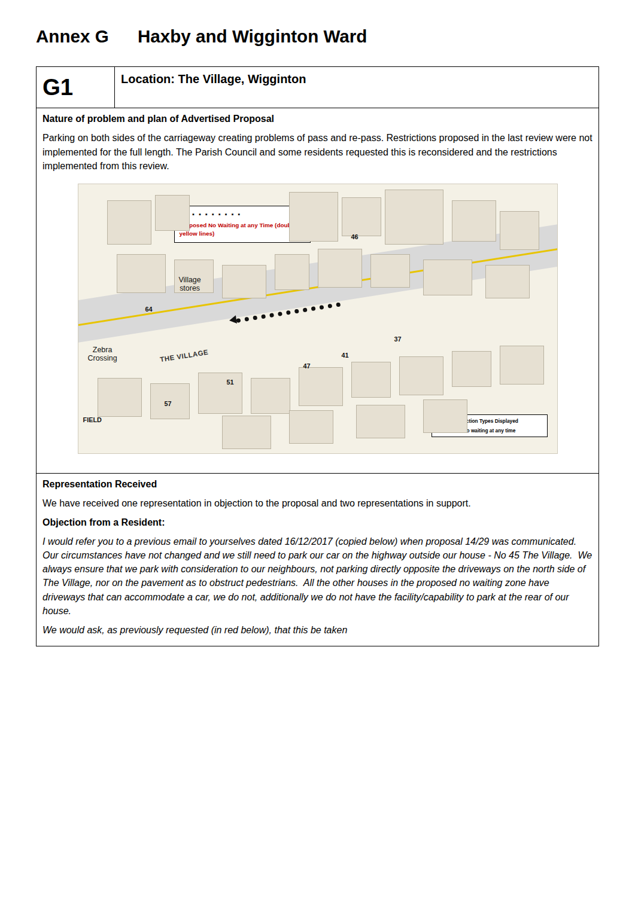Annex GHaxby and Wigginton Ward
| G1 | Location: The Village, Wigginton |
| Nature of problem and plan of Advertised Proposal Parking on both sides of the carriageway creating problems of pass and re-pass. Restrictions proposed in the last review were not implemented for the full length. The Parish Council and some residents requested this is reconsidered and the restrictions implemented from this review. THE VILLAGE ▪ ▪ ▪ ▪ ▪ ▪ ▪ ▪ ▪ ▪ Proposed No Waiting at any Time (double yellow lines) Key to Restriction Types Displayed No waiting at any time 46 64 37 41 47 51 57 FIELD Village stores Zebra Crossing |
| Representation Received We have received one representation in objection to the proposal and two representations in support. Objection from a Resident: I would refer you to a previous email to yourselves dated 16/12/2017 (copied below) when proposal 14/29 was communicated. Our circumstances have not changed and we still need to park our car on the highway outside our house - No 45 The Village. We always ensure that we park with consideration to our neighbours, not parking directly opposite the driveways on the north side of The Village, nor on the pavement as to obstruct pedestrians. All the other houses in the proposed no waiting zone have driveways that can accommodate a car, we do not, additionally we do not have the facility/capability to park at the rear of our house. We would ask, as previously requested (in red below), that this be taken |